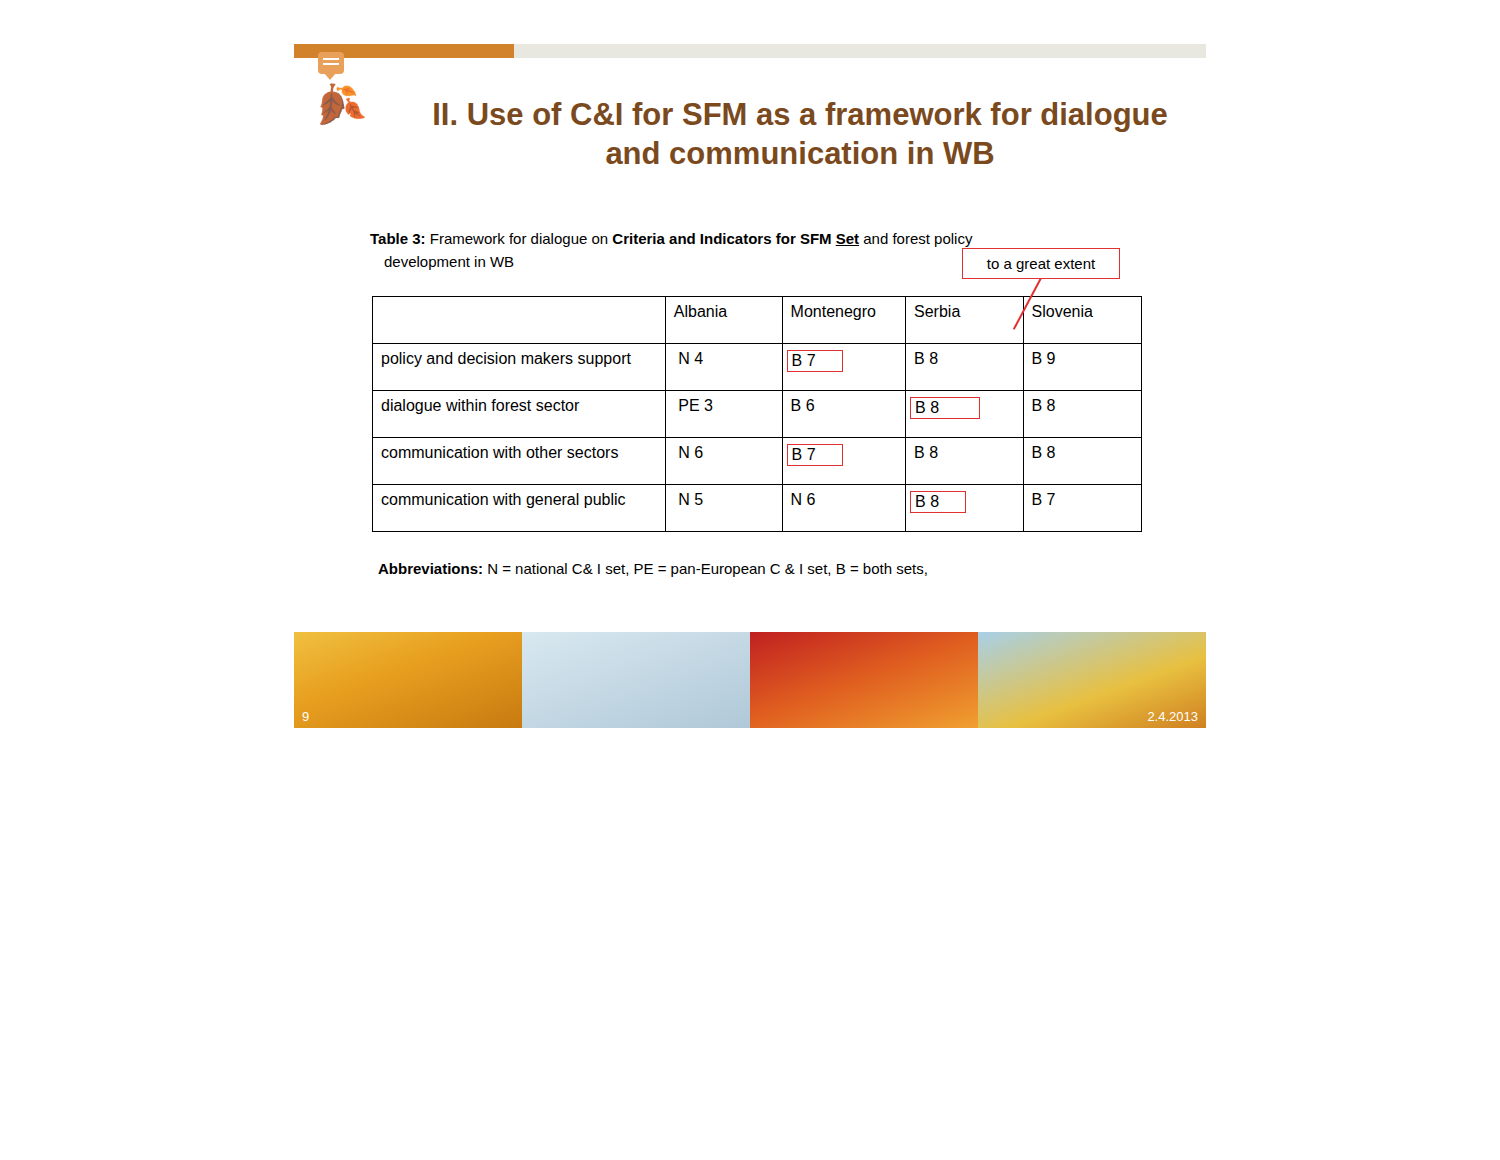🍂
II. Use of C&I for SFM as a framework for dialogue and communication in WB
Table 3: Framework for dialogue on Criteria and Indicators for SFM Set and forest policy development in WB
to a great extent
| | Albania | Montenegro | Serbia | Slovenia |
| policy and decision makers support | N 4 | B 7 | B 8 | B 9 |
| dialogue within forest sector | PE 3 | B 6 | B 8 | B 8 |
| communication with other sectors | N 6 | B 7 | B 8 | B 8 |
| communication with general public | N 5 | N 6 | B 8 | B 7 |
Abbreviations: N = national C& I set, PE = pan-European C & I set, B = both sets,
9
2.4.2013